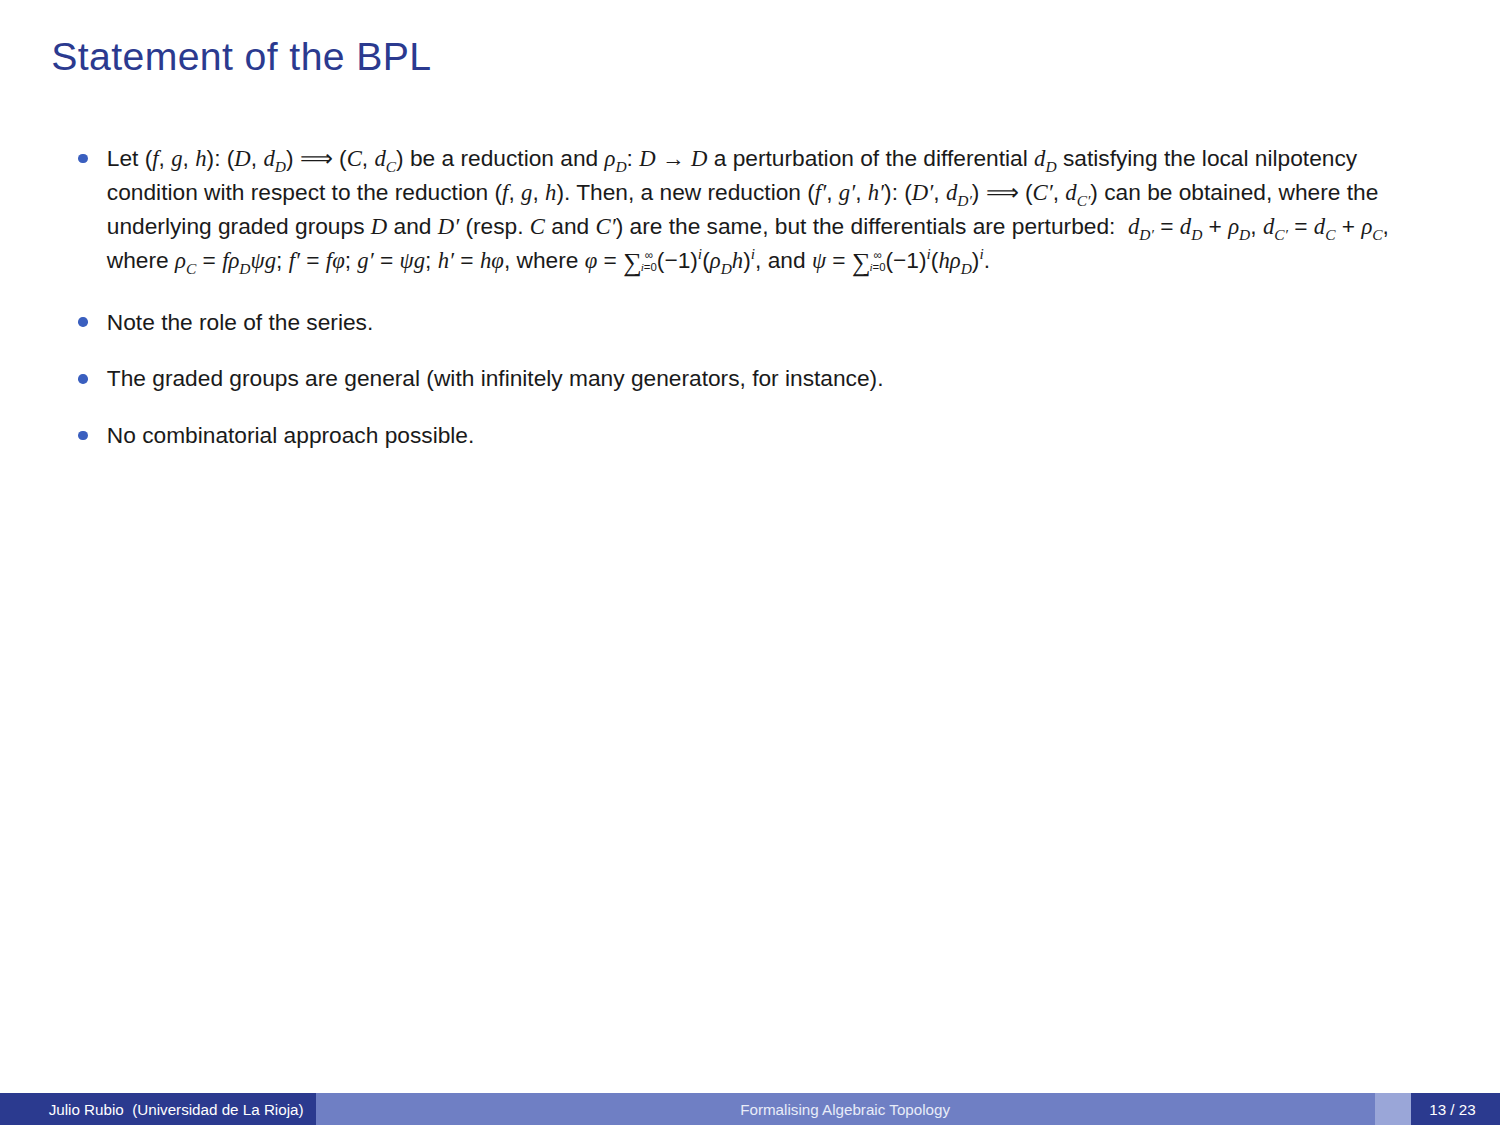Statement of the BPL
Let (f, g, h): (D, dD) ⟹ (C, dC) be a reduction and ρD: D → D a perturbation of the differential dD satisfying the local nilpotency condition with respect to the reduction (f, g, h). Then, a new reduction (f′, g′, h′): (D′, dD′) ⟹ (C′, dC′) can be obtained, where the underlying graded groups D and D′ (resp. C and C′) are the same, but the differentials are perturbed: dD′ = dD + ρD, dC′ = dC + ρC, where ρC = fρDψg; f′ = fφ; g′ = ψg; h′ = hφ, where φ = ∑∞i=0(−1)i(ρDh)i, and ψ = ∑∞i=0(−1)i(hρD)i.
Note the role of the series.
The graded groups are general (with infinitely many generators, for instance).
No combinatorial approach possible.
Julio Rubio (Universidad de La Rioja)
Formalising Algebraic Topology
13 / 23